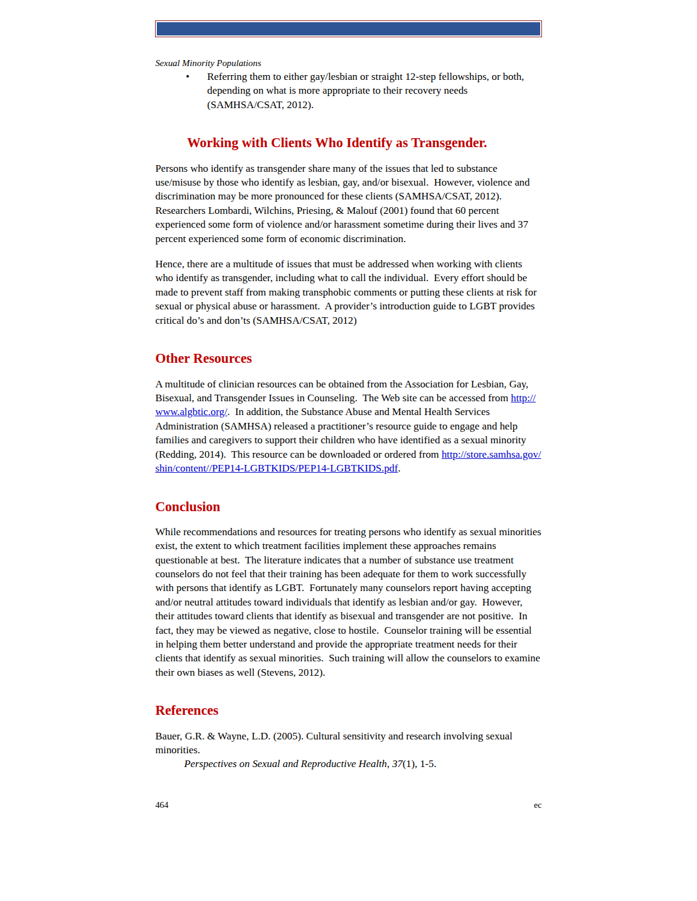Sexual Minority Populations
Referring them to either gay/lesbian or straight 12-step fellowships, or both, depending on what is more appropriate to their recovery needs (SAMHSA/CSAT, 2012).
Working with Clients Who Identify as Transgender.
Persons who identify as transgender share many of the issues that led to substance use/misuse by those who identify as lesbian, gay, and/or bisexual. However, violence and discrimination may be more pronounced for these clients (SAMHSA/CSAT, 2012). Researchers Lombardi, Wilchins, Priesing, & Malouf (2001) found that 60 percent experienced some form of violence and/or harassment sometime during their lives and 37 percent experienced some form of economic discrimination.
Hence, there are a multitude of issues that must be addressed when working with clients who identify as transgender, including what to call the individual. Every effort should be made to prevent staff from making transphobic comments or putting these clients at risk for sexual or physical abuse or harassment. A provider’s introduction guide to LGBT provides critical do’s and don’ts (SAMHSA/CSAT, 2012)
Other Resources
A multitude of clinician resources can be obtained from the Association for Lesbian, Gay, Bisexual, and Transgender Issues in Counseling. The Web site can be accessed from http://www.algbtic.org/. In addition, the Substance Abuse and Mental Health Services Administration (SAMHSA) released a practitioner’s resource guide to engage and help families and caregivers to support their children who have identified as a sexual minority (Redding, 2014). This resource can be downloaded or ordered from http://store.samhsa.gov/shin/content//PEP14-LGBTKIDS/PEP14-LGBTKIDS.pdf.
Conclusion
While recommendations and resources for treating persons who identify as sexual minorities exist, the extent to which treatment facilities implement these approaches remains questionable at best. The literature indicates that a number of substance use treatment counselors do not feel that their training has been adequate for them to work successfully with persons that identify as LGBT. Fortunately many counselors report having accepting and/or neutral attitudes toward individuals that identify as lesbian and/or gay. However, their attitudes toward clients that identify as bisexual and transgender are not positive. In fact, they may be viewed as negative, close to hostile. Counselor training will be essential in helping them better understand and provide the appropriate treatment needs for their clients that identify as sexual minorities. Such training will allow the counselors to examine their own biases as well (Stevens, 2012).
References
Bauer, G.R. & Wayne, L.D. (2005). Cultural sensitivity and research involving sexual minorities.
Perspectives on Sexual and Reproductive Health, 37(1), 1-5.
464 ec